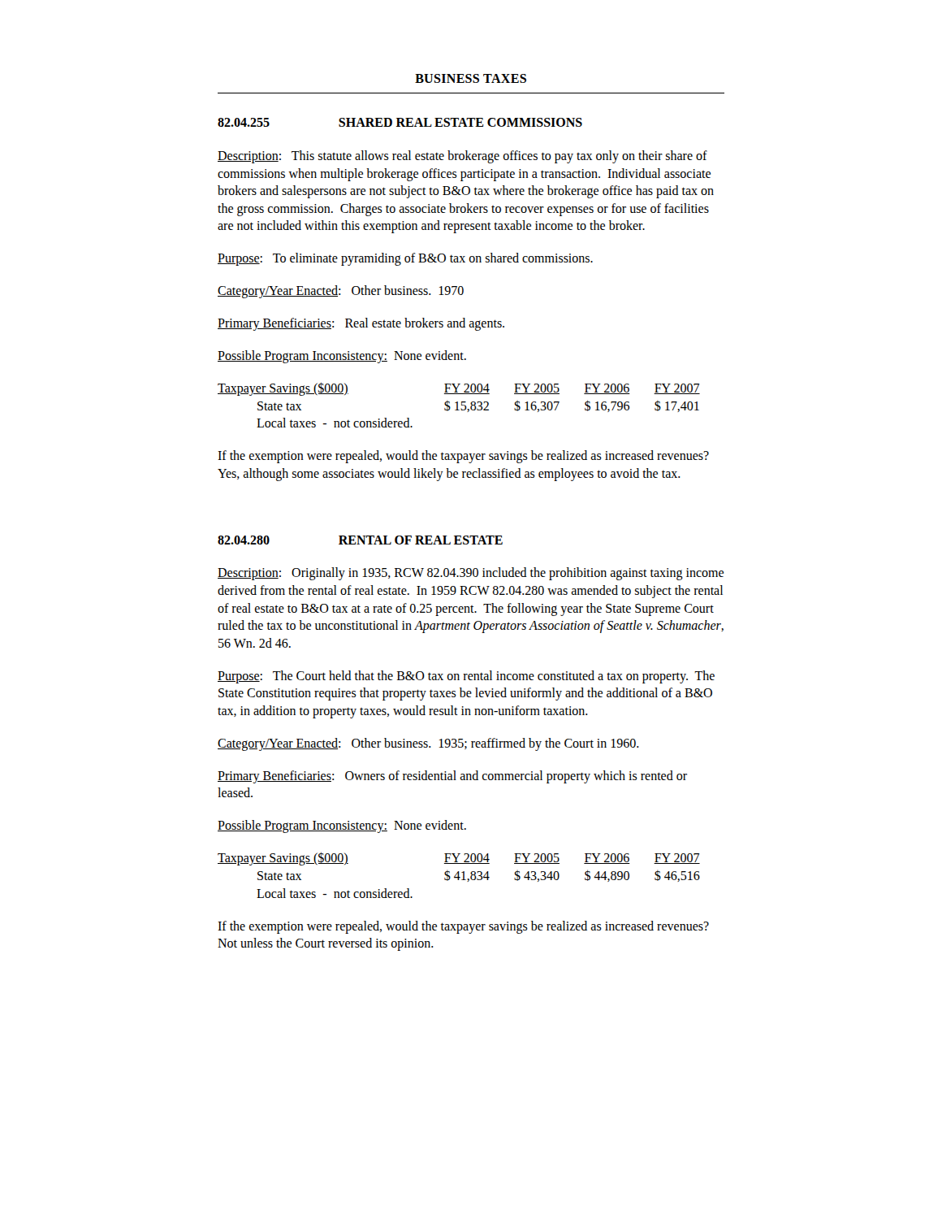BUSINESS TAXES
82.04.255 SHARED REAL ESTATE COMMISSIONS
Description: This statute allows real estate brokerage offices to pay tax only on their share of commissions when multiple brokerage offices participate in a transaction. Individual associate brokers and salespersons are not subject to B&O tax where the brokerage office has paid tax on the gross commission. Charges to associate brokers to recover expenses or for use of facilities are not included within this exemption and represent taxable income to the broker.
Purpose: To eliminate pyramiding of B&O tax on shared commissions.
Category/Year Enacted: Other business. 1970
Primary Beneficiaries: Real estate brokers and agents.
Possible Program Inconsistency: None evident.
| Taxpayer Savings ($000) | FY 2004 | FY 2005 | FY 2006 | FY 2007 |
| State tax | $ 15,832 | $ 16,307 | $ 16,796 | $ 17,401 |
| Local taxes - not considered. | | | | |
If the exemption were repealed, would the taxpayer savings be realized as increased revenues?
Yes, although some associates would likely be reclassified as employees to avoid the tax.
82.04.280 RENTAL OF REAL ESTATE
Description: Originally in 1935, RCW 82.04.390 included the prohibition against taxing income derived from the rental of real estate. In 1959 RCW 82.04.280 was amended to subject the rental of real estate to B&O tax at a rate of 0.25 percent. The following year the State Supreme Court ruled the tax to be unconstitutional in Apartment Operators Association of Seattle v. Schumacher, 56 Wn. 2d 46.
Purpose: The Court held that the B&O tax on rental income constituted a tax on property. The State Constitution requires that property taxes be levied uniformly and the additional of a B&O tax, in addition to property taxes, would result in non-uniform taxation.
Category/Year Enacted: Other business. 1935; reaffirmed by the Court in 1960.
Primary Beneficiaries: Owners of residential and commercial property which is rented or leased.
Possible Program Inconsistency: None evident.
| Taxpayer Savings ($000) | FY 2004 | FY 2005 | FY 2006 | FY 2007 |
| State tax | $ 41,834 | $ 43,340 | $ 44,890 | $ 46,516 |
| Local taxes - not considered. | | | | |
If the exemption were repealed, would the taxpayer savings be realized as increased revenues? Not unless the Court reversed its opinion.